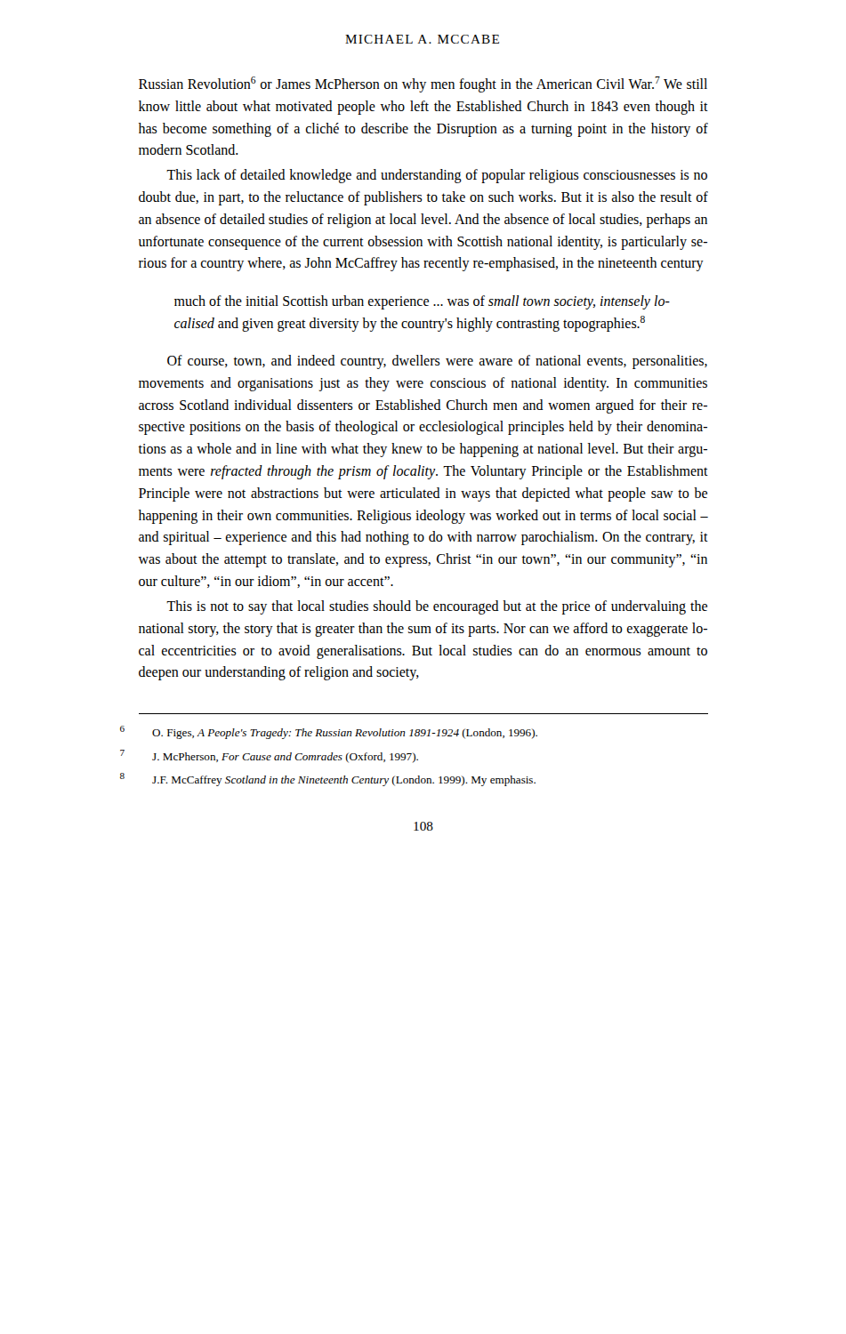Michael A. McCabe
Russian Revolution6 or James McPherson on why men fought in the American Civil War.7 We still know little about what motivated people who left the Established Church in 1843 even though it has become something of a cliché to describe the Disruption as a turning point in the history of modern Scotland.
This lack of detailed knowledge and understanding of popular religious consciousnesses is no doubt due, in part, to the reluctance of publishers to take on such works. But it is also the result of an absence of detailed studies of religion at local level. And the absence of local studies, perhaps an unfortunate consequence of the current obsession with Scottish national identity, is particularly serious for a country where, as John McCaffrey has recently re-emphasised, in the nineteenth century
much of the initial Scottish urban experience ... was of small town society, intensely localised and given great diversity by the country's highly contrasting topographies.8
Of course, town, and indeed country, dwellers were aware of national events, personalities, movements and organisations just as they were conscious of national identity. In communities across Scotland individual dissenters or Established Church men and women argued for their respective positions on the basis of theological or ecclesiological principles held by their denominations as a whole and in line with what they knew to be happening at national level. But their arguments were refracted through the prism of locality. The Voluntary Principle or the Establishment Principle were not abstractions but were articulated in ways that depicted what people saw to be happening in their own communities. Religious ideology was worked out in terms of local social – and spiritual – experience and this had nothing to do with narrow parochialism. On the contrary, it was about the attempt to translate, and to express, Christ “in our town”, “in our community”, “in our culture”, “in our idiom”, “in our accent”.
This is not to say that local studies should be encouraged but at the price of undervaluing the national story, the story that is greater than the sum of its parts. Nor can we afford to exaggerate local eccentricities or to avoid generalisations. But local studies can do an enormous amount to deepen our understanding of religion and society,
6 O. Figes, A People's Tragedy: The Russian Revolution 1891-1924 (London, 1996).
7 J. McPherson, For Cause and Comrades (Oxford, 1997).
8 J.F. McCaffrey Scotland in the Nineteenth Century (London. 1999). My emphasis.
108